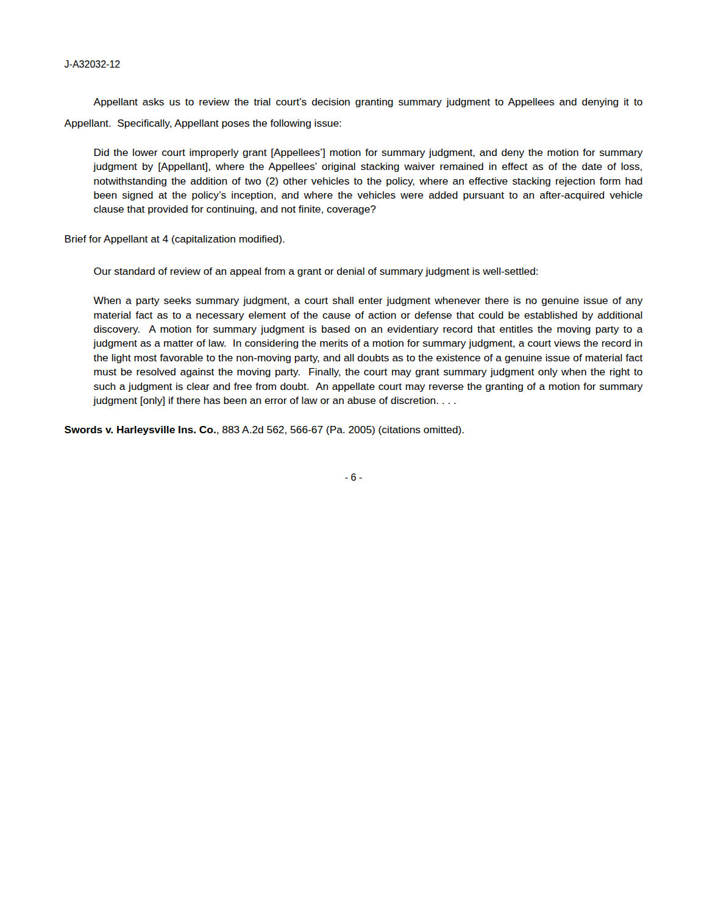J-A32032-12
Appellant asks us to review the trial court’s decision granting summary judgment to Appellees and denying it to Appellant. Specifically, Appellant poses the following issue:
Did the lower court improperly grant [Appellees’] motion for summary judgment, and deny the motion for summary judgment by [Appellant], where the Appellees’ original stacking waiver remained in effect as of the date of loss, notwithstanding the addition of two (2) other vehicles to the policy, where an effective stacking rejection form had been signed at the policy’s inception, and where the vehicles were added pursuant to an after-acquired vehicle clause that provided for continuing, and not finite, coverage?
Brief for Appellant at 4 (capitalization modified).
Our standard of review of an appeal from a grant or denial of summary judgment is well-settled:
When a party seeks summary judgment, a court shall enter judgment whenever there is no genuine issue of any material fact as to a necessary element of the cause of action or defense that could be established by additional discovery. A motion for summary judgment is based on an evidentiary record that entitles the moving party to a judgment as a matter of law. In considering the merits of a motion for summary judgment, a court views the record in the light most favorable to the non-moving party, and all doubts as to the existence of a genuine issue of material fact must be resolved against the moving party. Finally, the court may grant summary judgment only when the right to such a judgment is clear and free from doubt. An appellate court may reverse the granting of a motion for summary judgment [only] if there has been an error of law or an abuse of discretion. . . .
Swords v. Harleysville Ins. Co., 883 A.2d 562, 566-67 (Pa. 2005) (citations omitted).
- 6 -